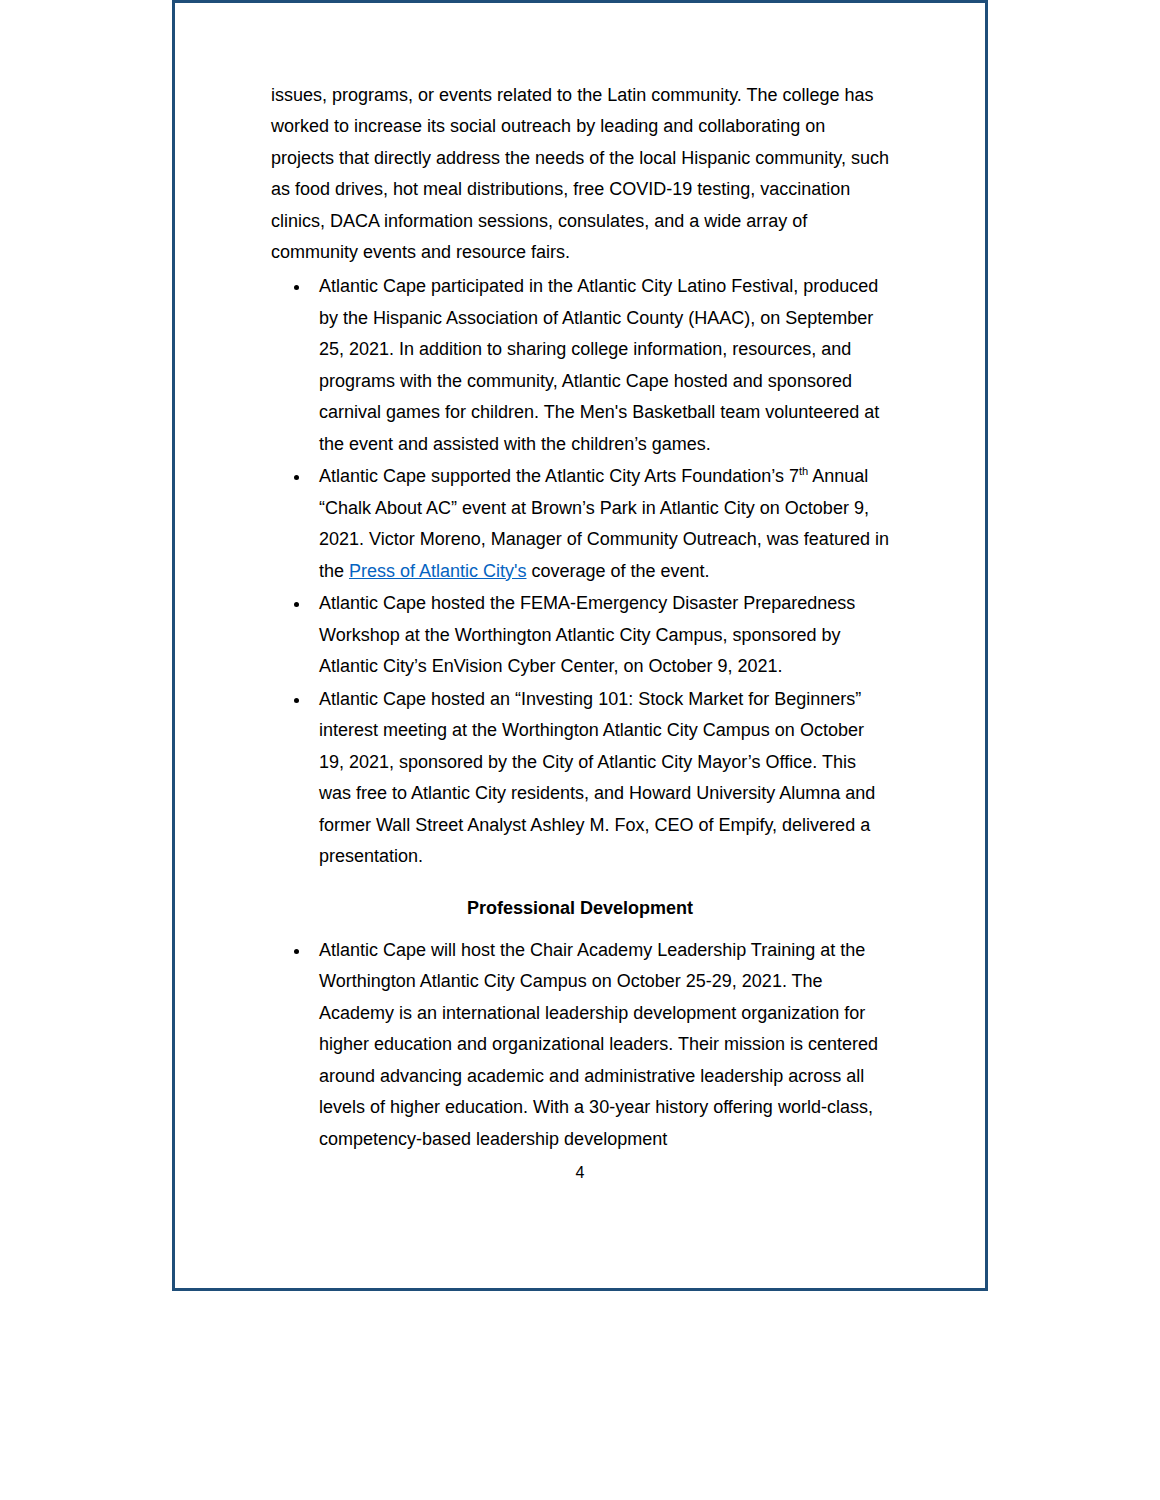issues, programs, or events related to the Latin community. The college has worked to increase its social outreach by leading and collaborating on projects that directly address the needs of the local Hispanic community, such as food drives, hot meal distributions, free COVID-19 testing, vaccination clinics, DACA information sessions, consulates, and a wide array of community events and resource fairs.
Atlantic Cape participated in the Atlantic City Latino Festival, produced by the Hispanic Association of Atlantic County (HAAC), on September 25, 2021. In addition to sharing college information, resources, and programs with the community, Atlantic Cape hosted and sponsored carnival games for children. The Men's Basketball team volunteered at the event and assisted with the children’s games.
Atlantic Cape supported the Atlantic City Arts Foundation’s 7th Annual “Chalk About AC” event at Brown’s Park in Atlantic City on October 9, 2021. Victor Moreno, Manager of Community Outreach, was featured in the Press of Atlantic City's coverage of the event.
Atlantic Cape hosted the FEMA-Emergency Disaster Preparedness Workshop at the Worthington Atlantic City Campus, sponsored by Atlantic City’s EnVision Cyber Center, on October 9, 2021.
Atlantic Cape hosted an “Investing 101: Stock Market for Beginners” interest meeting at the Worthington Atlantic City Campus on October 19, 2021, sponsored by the City of Atlantic City Mayor’s Office. This was free to Atlantic City residents, and Howard University Alumna and former Wall Street Analyst Ashley M. Fox, CEO of Empify, delivered a presentation.
Professional Development
Atlantic Cape will host the Chair Academy Leadership Training at the Worthington Atlantic City Campus on October 25-29, 2021. The Academy is an international leadership development organization for higher education and organizational leaders. Their mission is centered around advancing academic and administrative leadership across all levels of higher education. With a 30-year history offering world-class, competency-based leadership development
4